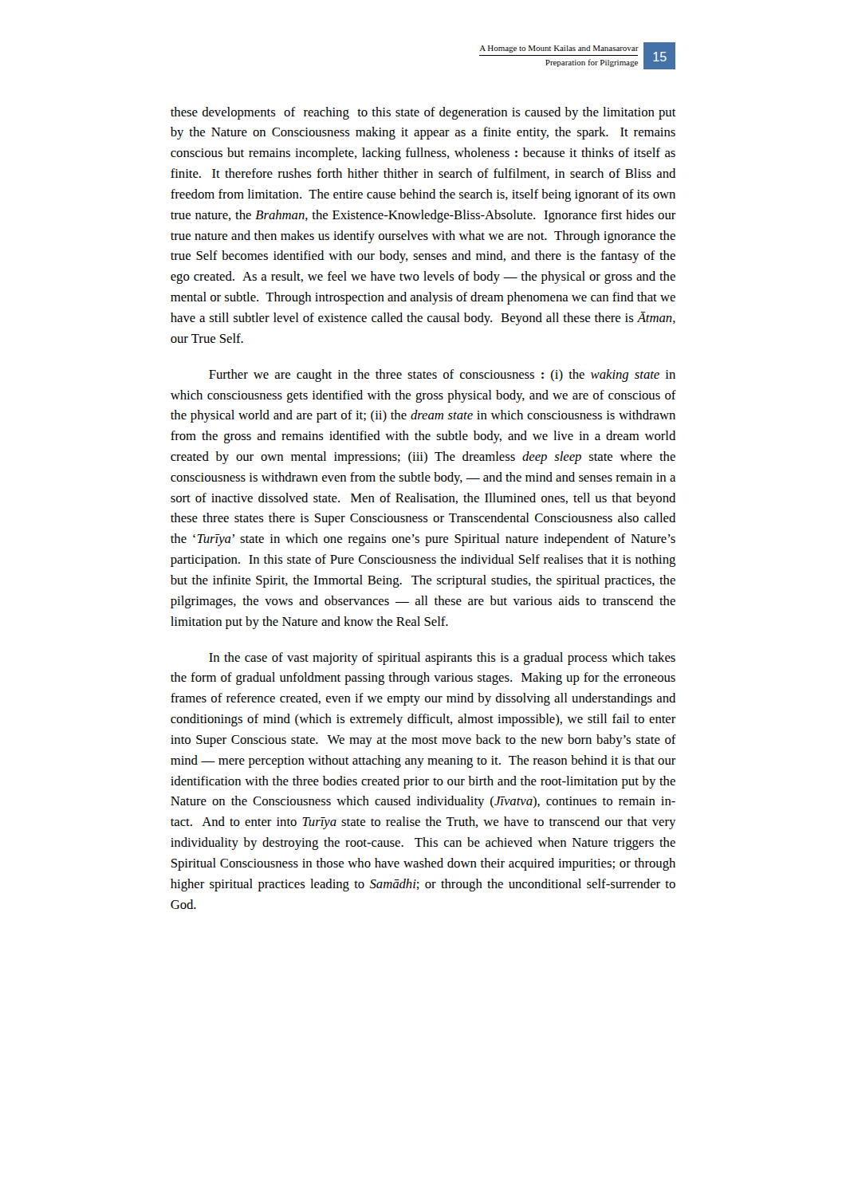A Homage to Mount Kailas and Manasarovar Preparation for Pilgrimage
15
these developments of reaching to this state of degeneration is caused by the limitation put by the Nature on Consciousness making it appear as a finite entity, the spark. It remains conscious but remains incomplete, lacking fullness, wholeness : because it thinks of itself as finite. It therefore rushes forth hither thither in search of fulfilment, in search of Bliss and freedom from limitation. The entire cause behind the search is, itself being ignorant of its own true nature, the Brahman, the Existence-Knowledge-Bliss-Absolute. Ignorance first hides our true nature and then makes us identify ourselves with what we are not. Through ignorance the true Self becomes identified with our body, senses and mind, and there is the fantasy of the ego created. As a result, we feel we have two levels of body — the physical or gross and the mental or subtle. Through introspection and analysis of dream phenomena we can find that we have a still subtler level of existence called the causal body. Beyond all these there is Ātman, our True Self.
Further we are caught in the three states of consciousness : (i) the waking state in which consciousness gets identified with the gross physical body, and we are of conscious of the physical world and are part of it; (ii) the dream state in which consciousness is withdrawn from the gross and remains identified with the subtle body, and we live in a dream world created by our own mental impressions; (iii) The dreamless deep sleep state where the consciousness is withdrawn even from the subtle body, — and the mind and senses remain in a sort of inactive dissolved state. Men of Realisation, the Illumined ones, tell us that beyond these three states there is Super Consciousness or Transcendental Consciousness also called the ‘Turīya’ state in which one regains one’s pure Spiritual nature independent of Nature’s participation. In this state of Pure Consciousness the individual Self realises that it is nothing but the infinite Spirit, the Immortal Being. The scriptural studies, the spiritual practices, the pilgrimages, the vows and observances — all these are but various aids to transcend the limitation put by the Nature and know the Real Self.
In the case of vast majority of spiritual aspirants this is a gradual process which takes the form of gradual unfoldment passing through various stages. Making up for the erroneous frames of reference created, even if we empty our mind by dissolving all understandings and conditionings of mind (which is extremely difficult, almost impossible), we still fail to enter into Super Conscious state. We may at the most move back to the new born baby’s state of mind — mere perception without attaching any meaning to it. The reason behind it is that our identification with the three bodies created prior to our birth and the root-limitation put by the Nature on the Consciousness which caused individuality (Jīvatva), continues to remain in-tact. And to enter into Turīya state to realise the Truth, we have to transcend our that very individuality by destroying the root-cause. This can be achieved when Nature triggers the Spiritual Consciousness in those who have washed down their acquired impurities; or through higher spiritual practices leading to Samādhi; or through the unconditional self-surrender to God.